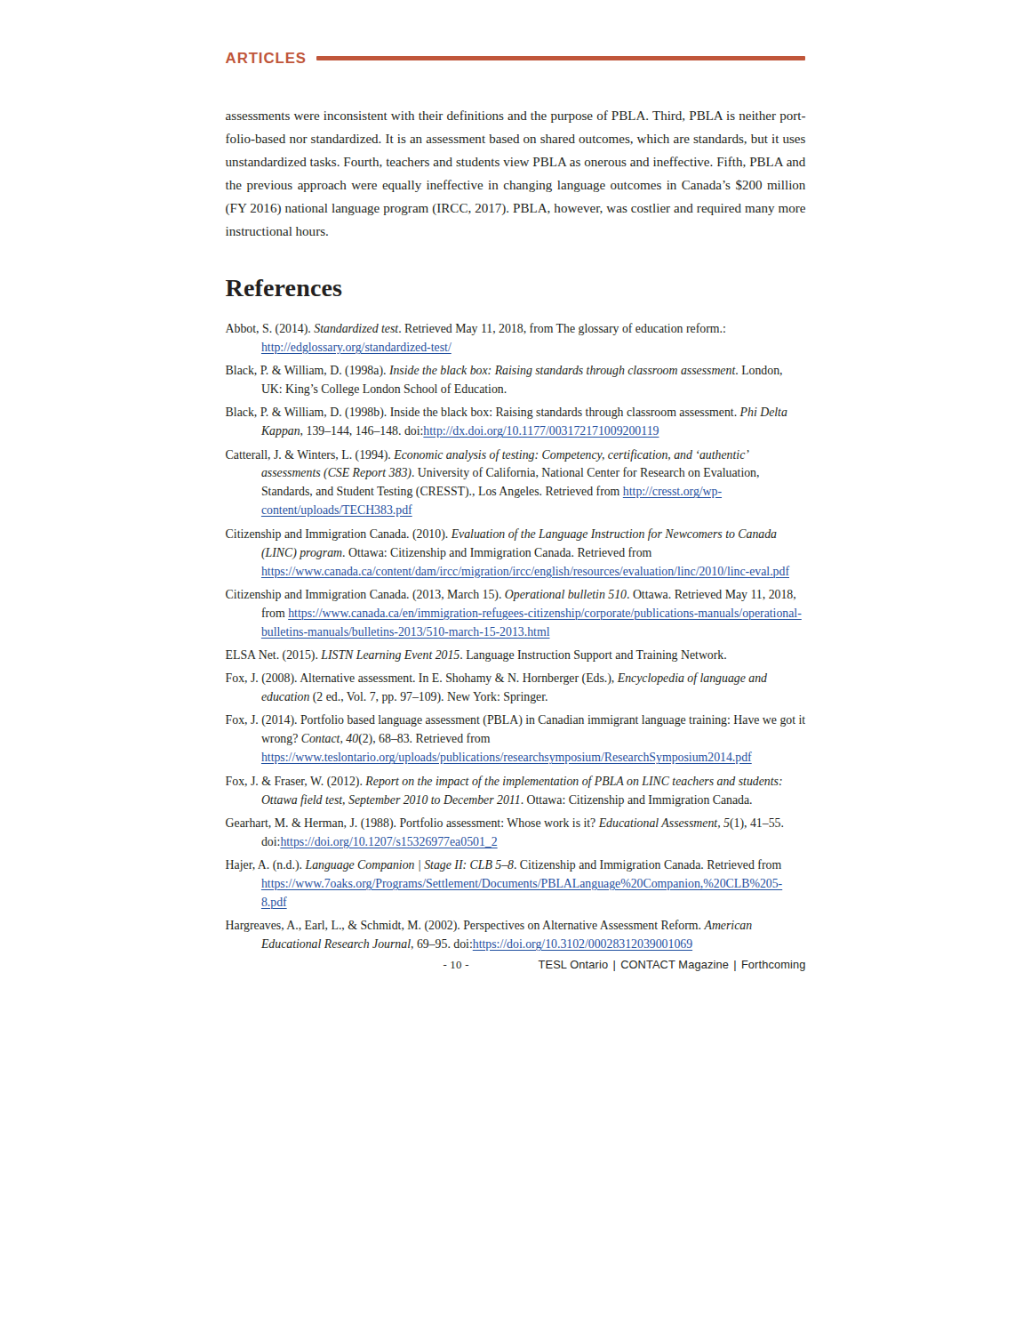Articles
assessments were inconsistent with their definitions and the purpose of PBLA. Third, PBLA is neither portfolio-based nor standardized. It is an assessment based on shared outcomes, which are standards, but it uses unstandardized tasks. Fourth, teachers and students view PBLA as onerous and ineffective. Fifth, PBLA and the previous approach were equally ineffective in changing language outcomes in Canada’s $200 million (FY 2016) national language program (IRCC, 2017). PBLA, however, was costlier and required many more instructional hours.
References
Abbot, S. (2014). Standardized test. Retrieved May 11, 2018, from The glossary of education reform.: http://edglossary.org/standardized-test/
Black, P. & William, D. (1998a). Inside the black box: Raising standards through classroom assessment. London, UK: King’s College London School of Education.
Black, P. & William, D. (1998b). Inside the black box: Raising standards through classroom assessment. Phi Delta Kappan, 139–144, 146–148. doi:http://dx.doi.org/10.1177/003172171009200119
Catterall, J. & Winters, L. (1994). Economic analysis of testing: Competency, certification, and ‘authentic’ assessments (CSE Report 383). University of California, National Center for Research on Evaluation, Standards, and Student Testing (CRESST)., Los Angeles. Retrieved from http://cresst.org/wp-content/uploads/TECH383.pdf
Citizenship and Immigration Canada. (2010). Evaluation of the Language Instruction for Newcomers to Canada (LINC) program. Ottawa: Citizenship and Immigration Canada. Retrieved from https://www.canada.ca/content/dam/ircc/migration/ircc/english/resources/evaluation/linc/2010/linc-eval.pdf
Citizenship and Immigration Canada. (2013, March 15). Operational bulletin 510. Ottawa. Retrieved May 11, 2018, from https://www.canada.ca/en/immigration-refugees-citizenship/corporate/publications-manuals/operational-bulletins-manuals/bulletins-2013/510-march-15-2013.html
ELSA Net. (2015). LISTN Learning Event 2015. Language Instruction Support and Training Network.
Fox, J. (2008). Alternative assessment. In E. Shohamy & N. Hornberger (Eds.), Encyclopedia of language and education (2 ed., Vol. 7, pp. 97–109). New York: Springer.
Fox, J. (2014). Portfolio based language assessment (PBLA) in Canadian immigrant language training: Have we got it wrong? Contact, 40(2), 68–83. Retrieved from https://www.teslontario.org/uploads/publications/researchsymposium/ResearchSymposium2014.pdf
Fox, J. & Fraser, W. (2012). Report on the impact of the implementation of PBLA on LINC teachers and students: Ottawa field test, September 2010 to December 2011. Ottawa: Citizenship and Immigration Canada.
Gearhart, M. & Herman, J. (1988). Portfolio assessment: Whose work is it? Educational Assessment, 5(1), 41–55. doi:https://doi.org/10.1207/s15326977ea0501_2
Hajer, A. (n.d.). Language Companion | Stage II: CLB 5–8. Citizenship and Immigration Canada. Retrieved from https://www.7oaks.org/Programs/Settlement/Documents/PBLALanguage%20Companion,%20CLB%205-8.pdf
Hargreaves, A., Earl, L., & Schmidt, M. (2002). Perspectives on Alternative Assessment Reform. American Educational Research Journal, 69–95. doi:https://doi.org/10.3102/00028312039001069
- 10 - TESL Ontario|CONTACT Magazine|Forthcoming